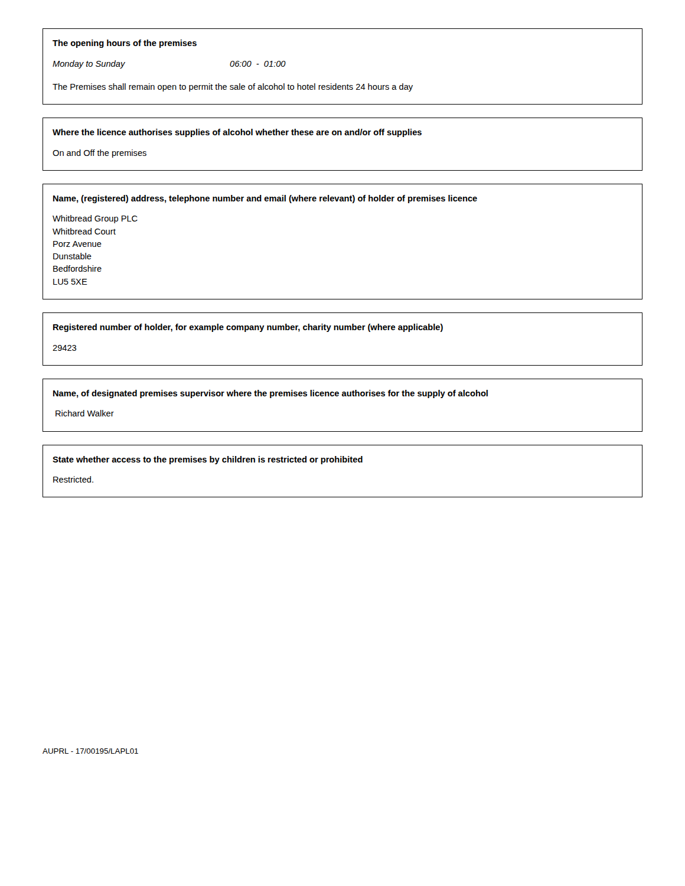The opening hours of the premises
Monday to Sunday
06:00 - 01:00
The Premises shall remain open to permit the sale of alcohol to hotel residents 24 hours a day
Where the licence authorises supplies of alcohol whether these are on and/or off supplies
On and Off the premises
Name, (registered) address, telephone number and email (where relevant) of holder of premises licence
Whitbread Group PLC
Whitbread Court
Porz Avenue
Dunstable
Bedfordshire
LU5 5XE
Registered number of holder, for example company number, charity number (where applicable)
29423
Name, of designated premises supervisor where the premises licence authorises for the supply of alcohol
Richard Walker
State whether access to the premises by children is restricted or prohibited
Restricted.
AUPRL - 17/00195/LAPL01